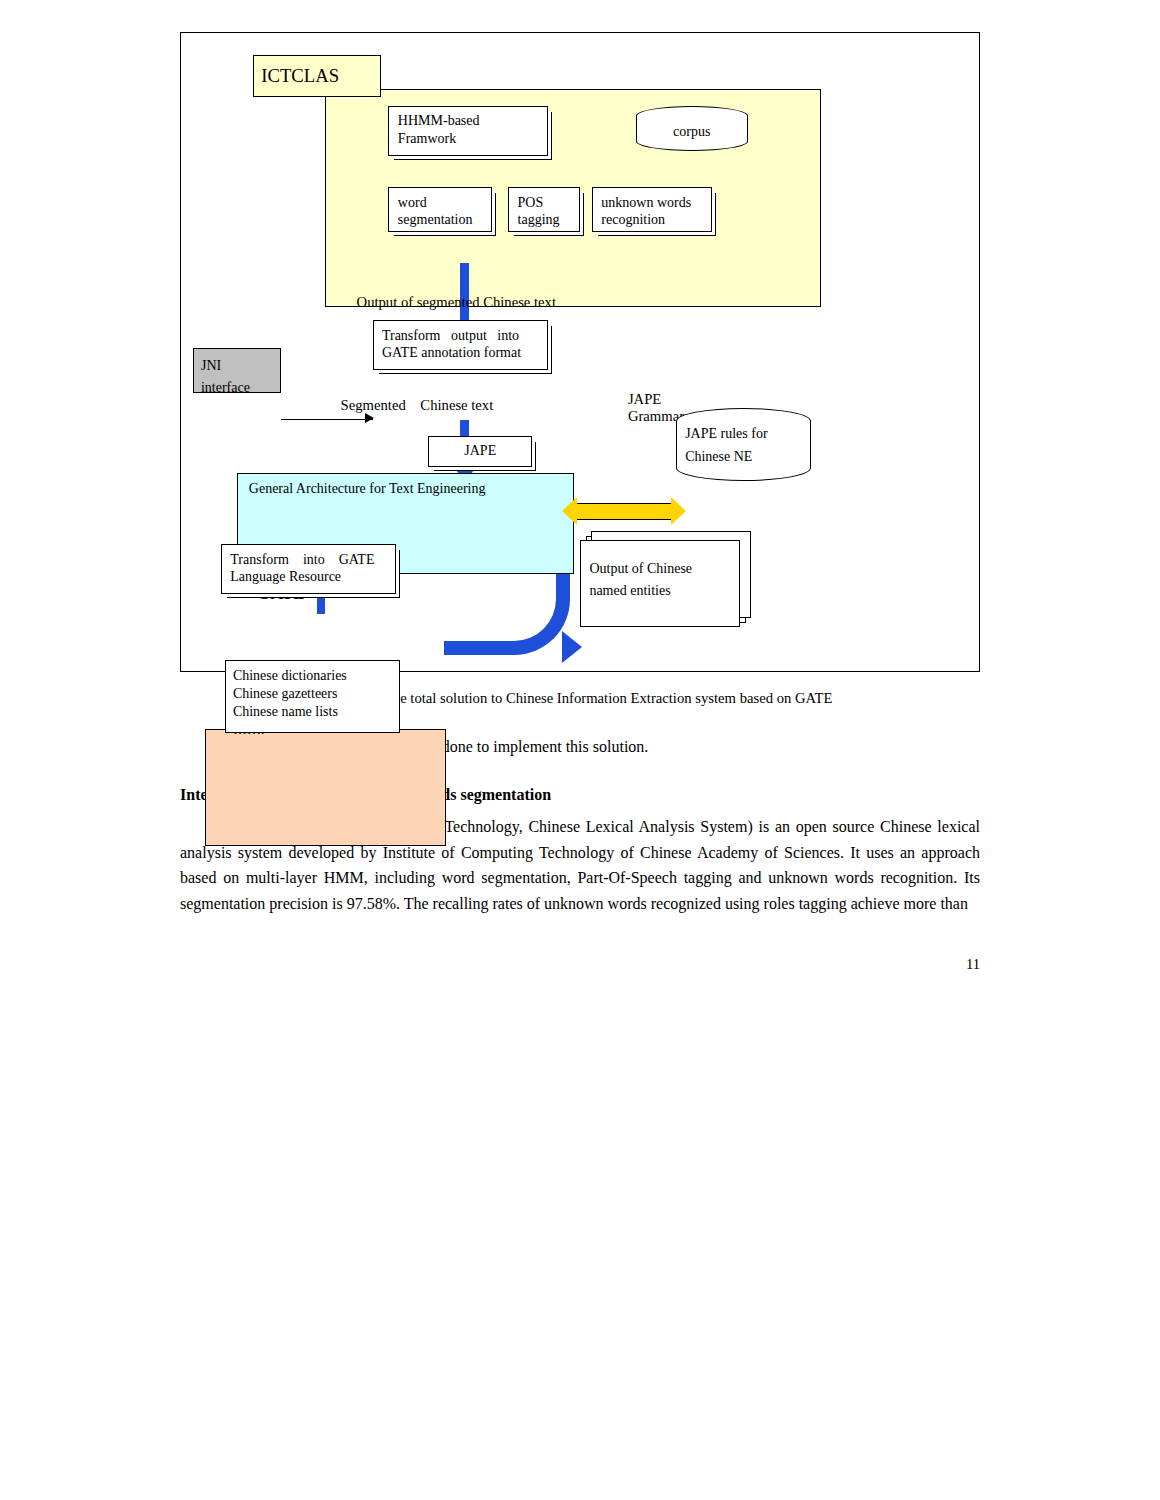ICTCLAS
HHMM-based
Framwork
corpus
word
segmentation
POS
tagging
unknown words
recognition
Output of segmented Chinese text
Transform output into
GATE annotation format
JNI
interface
Segmented Chinese text
JAPE
Grammars
GATE
General Architecture for Text Engineering
JAPE
JAPE rules for
Chinese NE
Transform into GATE
Language Resource
Output of Chinese
named entities
Chinese dictionaries
Chinese gazetteers
Chinese name lists
…….
Figure 4. The total solution to Chinese Information Extraction system based on GATE
There are three main tasks we have done to implement this solution.
Integrating ICTCLAS to perform words segmentation
ICTCLAS (Institute of Computing Technology, Chinese Lexical Analysis System) is an open source Chinese lexical analysis system developed by Institute of Computing Technology of Chinese Academy of Sciences. It uses an approach based on multi-layer HMM, including word segmentation, Part-Of-Speech tagging and unknown words recognition. Its segmentation precision is 97.58%. The recalling rates of unknown words recognized using roles tagging achieve more than
11